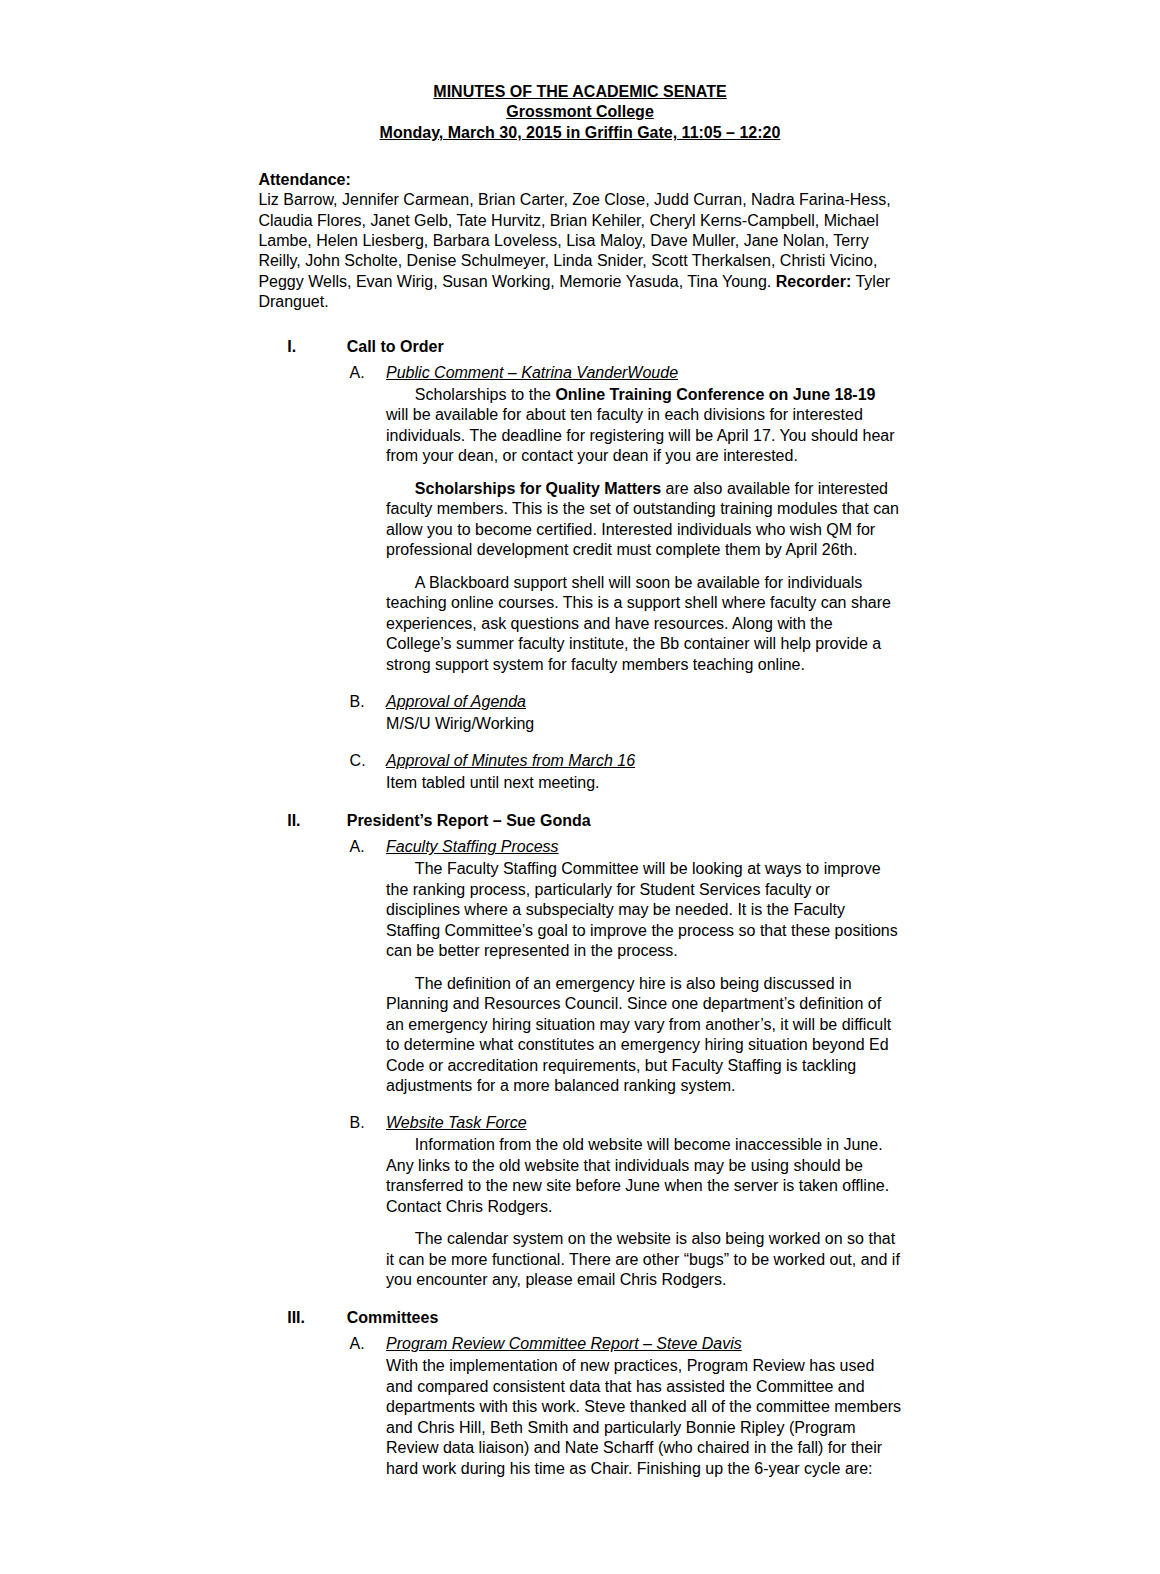MINUTES OF THE ACADEMIC SENATE Grossmont College Monday, March 30, 2015 in Griffin Gate, 11:05 – 12:20
Attendance:
Liz Barrow, Jennifer Carmean, Brian Carter, Zoe Close, Judd Curran, Nadra Farina-Hess, Claudia Flores, Janet Gelb, Tate Hurvitz, Brian Kehiler, Cheryl Kerns-Campbell, Michael Lambe, Helen Liesberg, Barbara Loveless, Lisa Maloy, Dave Muller, Jane Nolan, Terry Reilly, John Scholte, Denise Schulmeyer, Linda Snider, Scott Therkalsen, Christi Vicino, Peggy Wells, Evan Wirig, Susan Working, Memorie Yasuda, Tina Young. Recorder: Tyler Dranguet.
I. Call to Order
A. Public Comment – Katrina VanderWoude
Scholarships to the Online Training Conference on June 18-19 will be available for about ten faculty in each divisions for interested individuals. The deadline for registering will be April 17. You should hear from your dean, or contact your dean if you are interested.
Scholarships for Quality Matters are also available for interested faculty members. This is the set of outstanding training modules that can allow you to become certified. Interested individuals who wish QM for professional development credit must complete them by April 26th.
A Blackboard support shell will soon be available for individuals teaching online courses. This is a support shell where faculty can share experiences, ask questions and have resources. Along with the College’s summer faculty institute, the Bb container will help provide a strong support system for faculty members teaching online.
B. Approval of Agenda
M/S/U Wirig/Working
C. Approval of Minutes from March 16
Item tabled until next meeting.
II. President’s Report – Sue Gonda
A. Faculty Staffing Process
The Faculty Staffing Committee will be looking at ways to improve the ranking process, particularly for Student Services faculty or disciplines where a subspecialty may be needed. It is the Faculty Staffing Committee’s goal to improve the process so that these positions can be better represented in the process.
The definition of an emergency hire is also being discussed in Planning and Resources Council. Since one department’s definition of an emergency hiring situation may vary from another’s, it will be difficult to determine what constitutes an emergency hiring situation beyond Ed Code or accreditation requirements, but Faculty Staffing is tackling adjustments for a more balanced ranking system.
B. Website Task Force
Information from the old website will become inaccessible in June. Any links to the old website that individuals may be using should be transferred to the new site before June when the server is taken offline. Contact Chris Rodgers.
The calendar system on the website is also being worked on so that it can be more functional. There are other “bugs” to be worked out, and if you encounter any, please email Chris Rodgers.
III. Committees
A. Program Review Committee Report – Steve Davis
With the implementation of new practices, Program Review has used and compared consistent data that has assisted the Committee and departments with this work. Steve thanked all of the committee members and Chris Hill, Beth Smith and particularly Bonnie Ripley (Program Review data liaison) and Nate Scharff (who chaired in the fall) for their hard work during his time as Chair. Finishing up the 6-year cycle are: